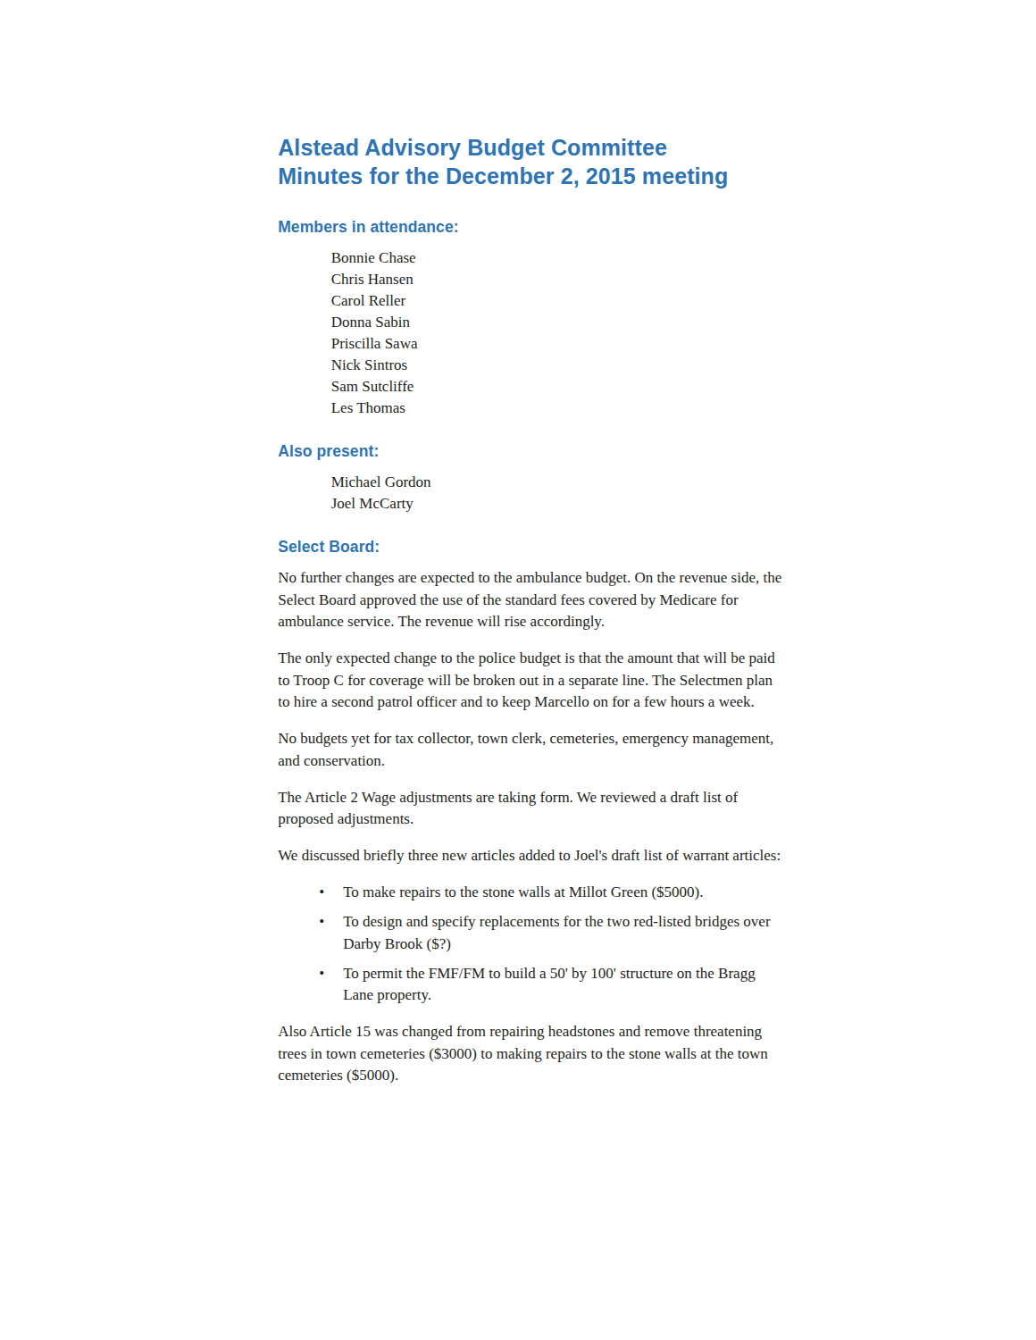Alstead Advisory Budget Committee
Minutes for the December 2, 2015 meeting
Members in attendance:
Bonnie Chase
Chris Hansen
Carol Reller
Donna Sabin
Priscilla Sawa
Nick Sintros
Sam Sutcliffe
Les Thomas
Also present:
Michael Gordon
Joel McCarty
Select Board:
No further changes are expected to the ambulance budget. On the revenue side, the Select Board approved the use of the standard fees covered by Medicare for ambulance service. The revenue will rise accordingly.
The only expected change to the police budget is that the amount that will be paid to Troop C for coverage will be broken out in a separate line. The Selectmen plan to hire a second patrol officer and to keep Marcello on for a few hours a week.
No budgets yet for tax collector, town clerk, cemeteries, emergency management, and conservation.
The Article 2 Wage adjustments are taking form. We reviewed a draft list of proposed adjustments.
We discussed briefly three new articles added to Joel's draft list of warrant articles:
To make repairs to the stone walls at Millot Green ($5000).
To design and specify replacements for the two red-listed bridges over Darby Brook ($?)
To permit the FMF/FM to build a 50' by 100' structure on the Bragg Lane property.
Also Article 15 was changed from repairing headstones and remove threatening trees in town cemeteries ($3000) to making repairs to the stone walls at the town cemeteries ($5000).